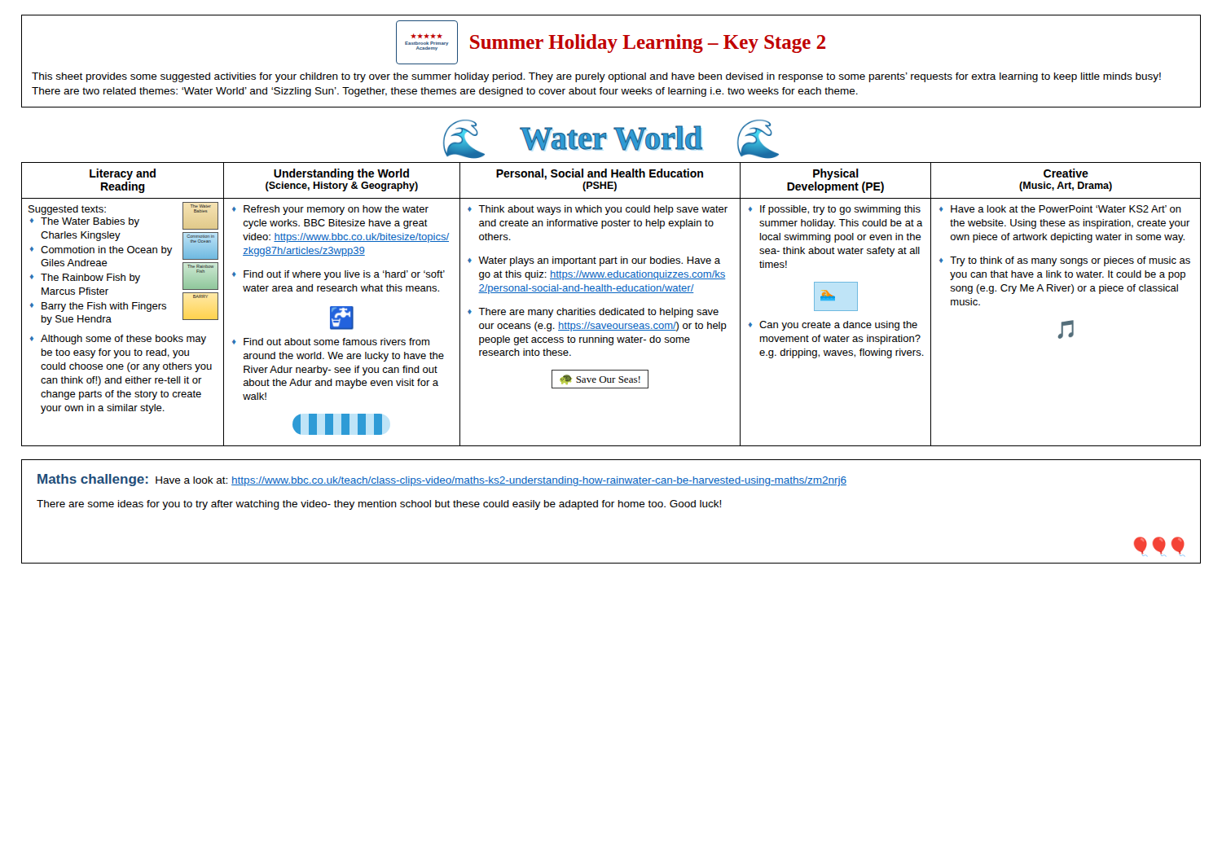★★★★★
Eastbrook Primary
Academy
Summer Holiday Learning – Key Stage 2
This sheet provides some suggested activities for your children to try over the summer holiday period. They are purely optional and have been devised in response to some parents’ requests for extra learning to keep little minds busy! There are two related themes: ‘Water World’ and ‘Sizzling Sun’. Together, these themes are designed to cover about four weeks of learning i.e. two weeks for each theme.
🌊
Water World
🌊
| Literacy and Reading | Understanding the World (Science, History & Geography) | Personal, Social and Health Education (PSHE) | Physical Development (PE) | Creative (Music, Art, Drama) |
| --- | --- | --- | --- | --- |
| The Water Babies Commotion in the Ocean The Rainbow Fish BARRY Suggested texts: The Water Babies by Charles Kingsley Commotion in the Ocean by Giles Andreae The Rainbow Fish by Marcus Pfister Barry the Fish with Fingers by Sue Hendra Although some of these books may be too easy for you to read, you could choose one (or any others you can think of!) and either re-tell it or change parts of the story to create your own in a similar style. | Refresh your memory on how the water cycle works. BBC Bitesize have a great video: https://www.bbc.co.uk/bitesize/topics/zkgg87h/articles/z3wpp39 Find out if where you live is a ‘hard’ or ‘soft’ water area and research what this means. 🚰 Find out about some famous rivers from around the world. We are lucky to have the River Adur nearby- see if you can find out about the Adur and maybe even visit for a walk! | Think about ways in which you could help save water and create an informative poster to help explain to others. Water plays an important part in our bodies. Have a go at this quiz: https://www.educationquizzes.com/ks2/personal-social-and-health-education/water/ There are many charities dedicated to helping save our oceans (e.g. https://saveourseas.com/ ) or to help people get access to running water- do some research into these. 🐢 Save Our Seas! | If possible, try to go swimming this summer holiday. This could be at a local swimming pool or even in the sea- think about water safety at all times! Can you create a dance using the movement of water as inspiration? e.g. dripping, waves, flowing rivers. | Have a look at the PowerPoint ‘Water KS2 Art’ on the website. Using these as inspiration, create your own piece of artwork depicting water in some way. Try to think of as many songs or pieces of music as you can that have a link to water. It could be a pop song (e.g. Cry Me A River) or a piece of classical music. 🎵 |
Maths challenge: Have a look at: https://www.bbc.co.uk/teach/class-clips-video/maths-ks2-understanding-how-rainwater-can-be-harvested-using-maths/zm2nrj6
There are some ideas for you to try after watching the video- they mention school but these could easily be adapted for home too. Good luck!
🎈🎈🎈